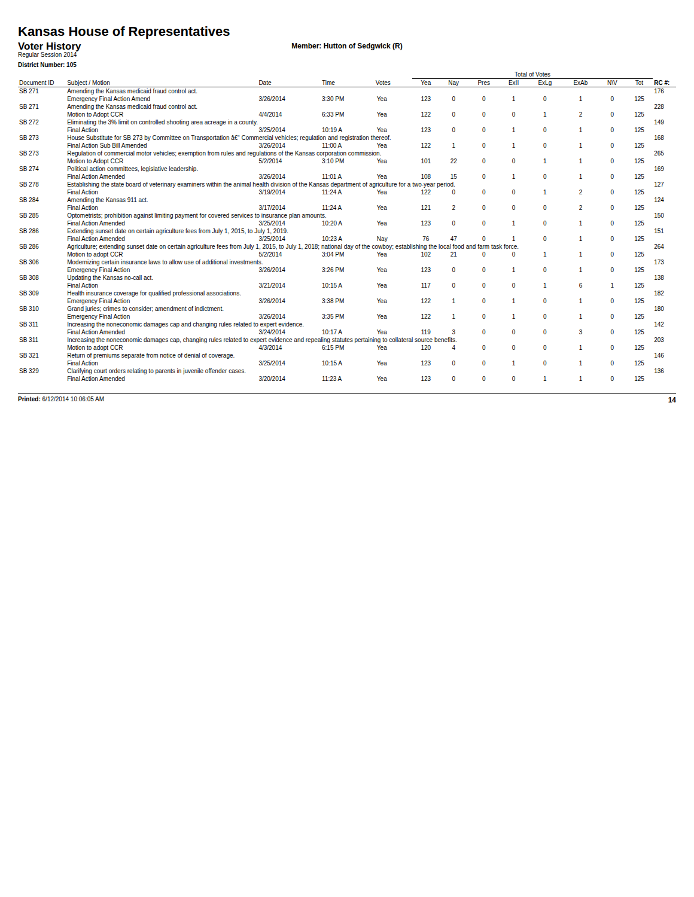Kansas House of Representatives
Voter History
Member: Hutton of Sedgwick (R)
Regular Session 2014
District Number: 105
| | Total of Votes | |
| --- | --- | --- |
| Document ID | Subject / Motion | Date | Time | Votes | Yea | Nay | Pres | ExII | ExLg | ExAb | N\V | Tot | RC #: |
| SB 271 | Amending the Kansas medicaid fraud control act. | 176 |
| | Emergency Final Action Amend | 3/26/2014 | 3:30 PM | Yea | 123 | 0 | 0 | 1 | 0 | 1 | 0 | 125 | |
| SB 271 | Amending the Kansas medicaid fraud control act. | 228 |
| | Motion to Adopt CCR | 4/4/2014 | 6:33 PM | Yea | 122 | 0 | 0 | 0 | 1 | 2 | 0 | 125 | |
| SB 272 | Eliminating the 3% limit on controlled shooting area acreage in a county. | 149 |
| | Final Action | 3/25/2014 | 10:19 A | Yea | 123 | 0 | 0 | 1 | 0 | 1 | 0 | 125 | |
| SB 273 | House Substitute for SB 273 by Committee on Transportation â€“ Commercial vehicles; regulation and registration thereof. | 168 |
| | Final Action Sub Bill Amended | 3/26/2014 | 11:00 A | Yea | 122 | 1 | 0 | 1 | 0 | 1 | 0 | 125 | |
| SB 273 | Regulation of commercial motor vehicles; exemption from rules and regulations of the Kansas corporation commission. | 265 |
| | Motion to Adopt CCR | 5/2/2014 | 3:10 PM | Yea | 101 | 22 | 0 | 0 | 1 | 1 | 0 | 125 | |
| SB 274 | Political action committees, legislative leadership. | 169 |
| | Final Action Amended | 3/26/2014 | 11:01 A | Yea | 108 | 15 | 0 | 1 | 0 | 1 | 0 | 125 | |
| SB 278 | Establishing the state board of veterinary examiners within the animal health division of the Kansas department of agriculture for a two-year period. | 127 |
| | Final Action | 3/19/2014 | 11:24 A | Yea | 122 | 0 | 0 | 0 | 1 | 2 | 0 | 125 | |
| SB 284 | Amending the Kansas 911 act. | 124 |
| | Final Action | 3/17/2014 | 11:24 A | Yea | 121 | 2 | 0 | 0 | 0 | 2 | 0 | 125 | |
| SB 285 | Optometrists; prohibition against limiting payment for covered services to insurance plan amounts. | 150 |
| | Final Action Amended | 3/25/2014 | 10:20 A | Yea | 123 | 0 | 0 | 1 | 0 | 1 | 0 | 125 | |
| SB 286 | Extending sunset date on certain agriculture fees from July 1, 2015, to July 1, 2019. | 151 |
| | Final Action Amended | 3/25/2014 | 10:23 A | Nay | 76 | 47 | 0 | 1 | 0 | 1 | 0 | 125 | |
| SB 286 | Agriculture; extending sunset date on certain agriculture fees from July 1, 2015, to July 1, 2018; national day of the cowboy; establishing the local food and farm task force. | 264 |
| | Motion to adopt CCR | 5/2/2014 | 3:04 PM | Yea | 102 | 21 | 0 | 0 | 1 | 1 | 0 | 125 | |
| SB 306 | Modernizing certain insurance laws to allow use of additional investments. | 173 |
| | Emergency Final Action | 3/26/2014 | 3:26 PM | Yea | 123 | 0 | 0 | 1 | 0 | 1 | 0 | 125 | |
| SB 308 | Updating the Kansas no-call act. | 138 |
| | Final Action | 3/21/2014 | 10:15 A | Yea | 117 | 0 | 0 | 0 | 1 | 6 | 1 | 125 | |
| SB 309 | Health insurance coverage for qualified professional associations. | 182 |
| | Emergency Final Action | 3/26/2014 | 3:38 PM | Yea | 122 | 1 | 0 | 1 | 0 | 1 | 0 | 125 | |
| SB 310 | Grand juries; crimes to consider; amendment of indictment. | 180 |
| | Emergency Final Action | 3/26/2014 | 3:35 PM | Yea | 122 | 1 | 0 | 1 | 0 | 1 | 0 | 125 | |
| SB 311 | Increasing the noneconomic damages cap and changing rules related to expert evidence. | 142 |
| | Final Action Amended | 3/24/2014 | 10:17 A | Yea | 119 | 3 | 0 | 0 | 0 | 3 | 0 | 125 | |
| SB 311 | Increasing the noneconomic damages cap, changing rules related to expert evidence and repealing statutes pertaining to collateral source benefits. | 203 |
| | Motion to adopt CCR | 4/3/2014 | 6:15 PM | Yea | 120 | 4 | 0 | 0 | 0 | 1 | 0 | 125 | |
| SB 321 | Return of premiums separate from notice of denial of coverage. | 146 |
| | Final Action | 3/25/2014 | 10:15 A | Yea | 123 | 0 | 0 | 1 | 0 | 1 | 0 | 125 | |
| SB 329 | Clarifying court orders relating to parents in juvenile offender cases. | 136 |
| | Final Action Amended | 3/20/2014 | 11:23 A | Yea | 123 | 0 | 0 | 0 | 1 | 1 | 0 | 125 | |
Printed: 6/12/2014 10:06:05 AM
14